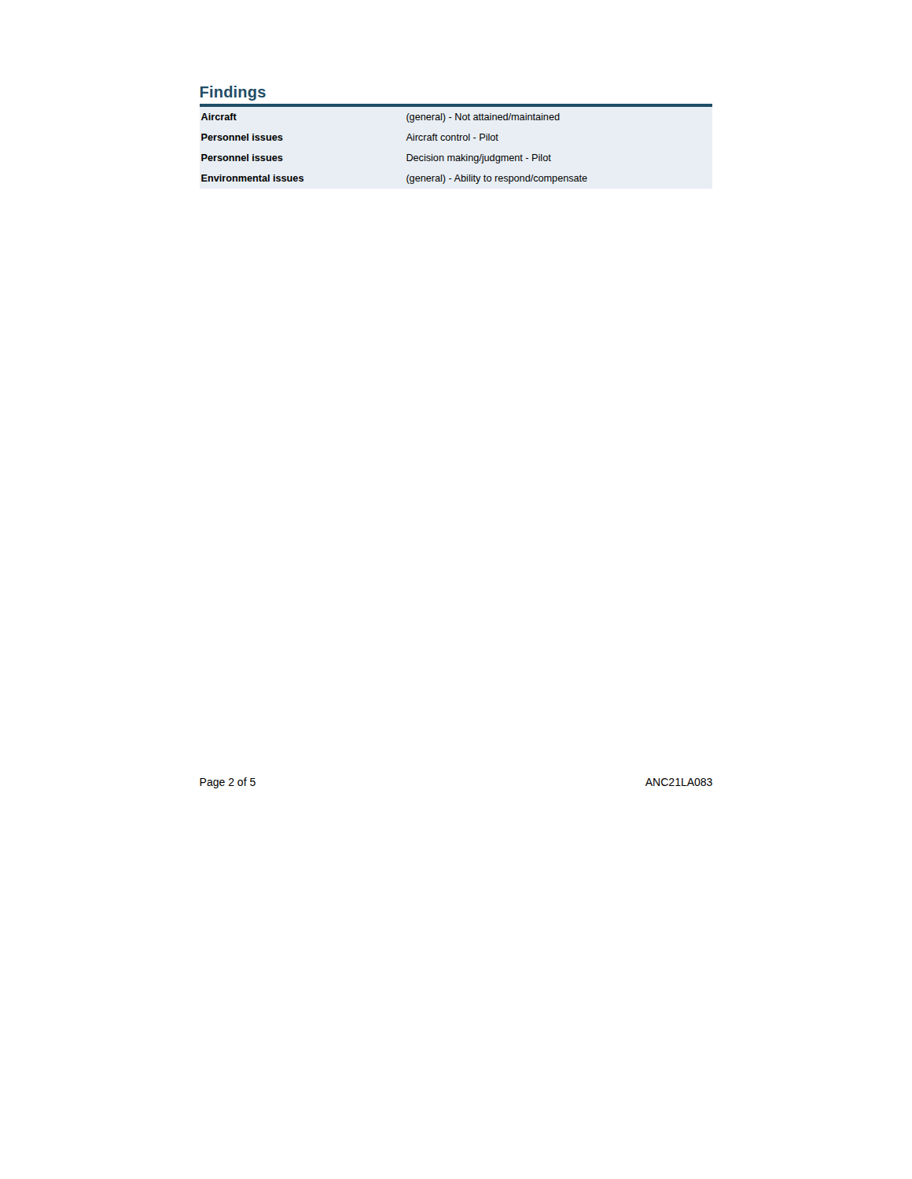Findings
| Aircraft | (general) - Not attained/maintained |
| Personnel issues | Aircraft control - Pilot |
| Personnel issues | Decision making/judgment - Pilot |
| Environmental issues | (general) - Ability to respond/compensate |
Page 2 of 5 ANC21LA083